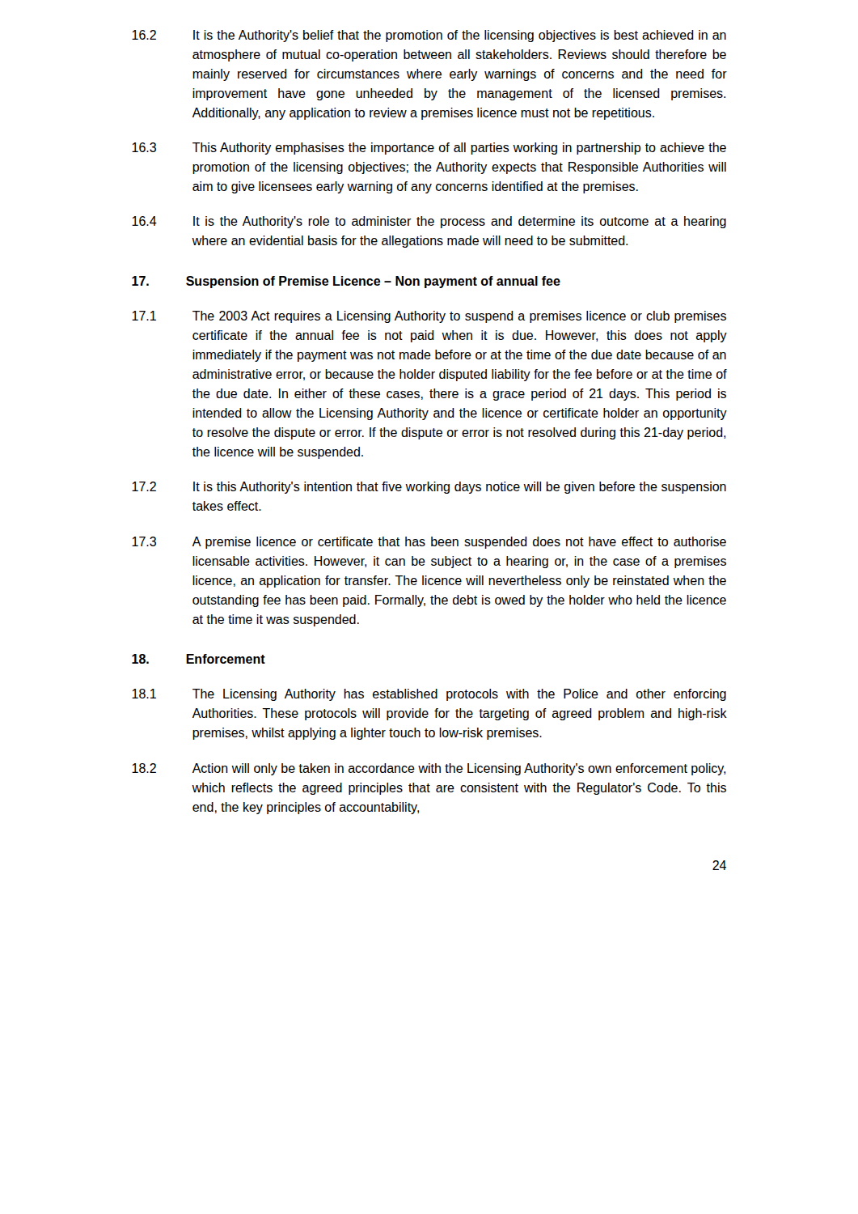16.2
It is the Authority's belief that the promotion of the licensing objectives is best achieved in an atmosphere of mutual co-operation between all stakeholders. Reviews should therefore be mainly reserved for circumstances where early warnings of concerns and the need for improvement have gone unheeded by the management of the licensed premises. Additionally, any application to review a premises licence must not be repetitious.
16.3
This Authority emphasises the importance of all parties working in partnership to achieve the promotion of the licensing objectives; the Authority expects that Responsible Authorities will aim to give licensees early warning of any concerns identified at the premises.
16.4
It is the Authority's role to administer the process and determine its outcome at a hearing where an evidential basis for the allegations made will need to be submitted.
17. Suspension of Premise Licence – Non payment of annual fee
17.1
The 2003 Act requires a Licensing Authority to suspend a premises licence or club premises certificate if the annual fee is not paid when it is due. However, this does not apply immediately if the payment was not made before or at the time of the due date because of an administrative error, or because the holder disputed liability for the fee before or at the time of the due date. In either of these cases, there is a grace period of 21 days. This period is intended to allow the Licensing Authority and the licence or certificate holder an opportunity to resolve the dispute or error. If the dispute or error is not resolved during this 21-day period, the licence will be suspended.
17.2
It is this Authority's intention that five working days notice will be given before the suspension takes effect.
17.3
A premise licence or certificate that has been suspended does not have effect to authorise licensable activities. However, it can be subject to a hearing or, in the case of a premises licence, an application for transfer. The licence will nevertheless only be reinstated when the outstanding fee has been paid. Formally, the debt is owed by the holder who held the licence at the time it was suspended.
18. Enforcement
18.1
The Licensing Authority has established protocols with the Police and other enforcing Authorities. These protocols will provide for the targeting of agreed problem and high-risk premises, whilst applying a lighter touch to low-risk premises.
18.2
Action will only be taken in accordance with the Licensing Authority's own enforcement policy, which reflects the agreed principles that are consistent with the Regulator's Code. To this end, the key principles of accountability,
24